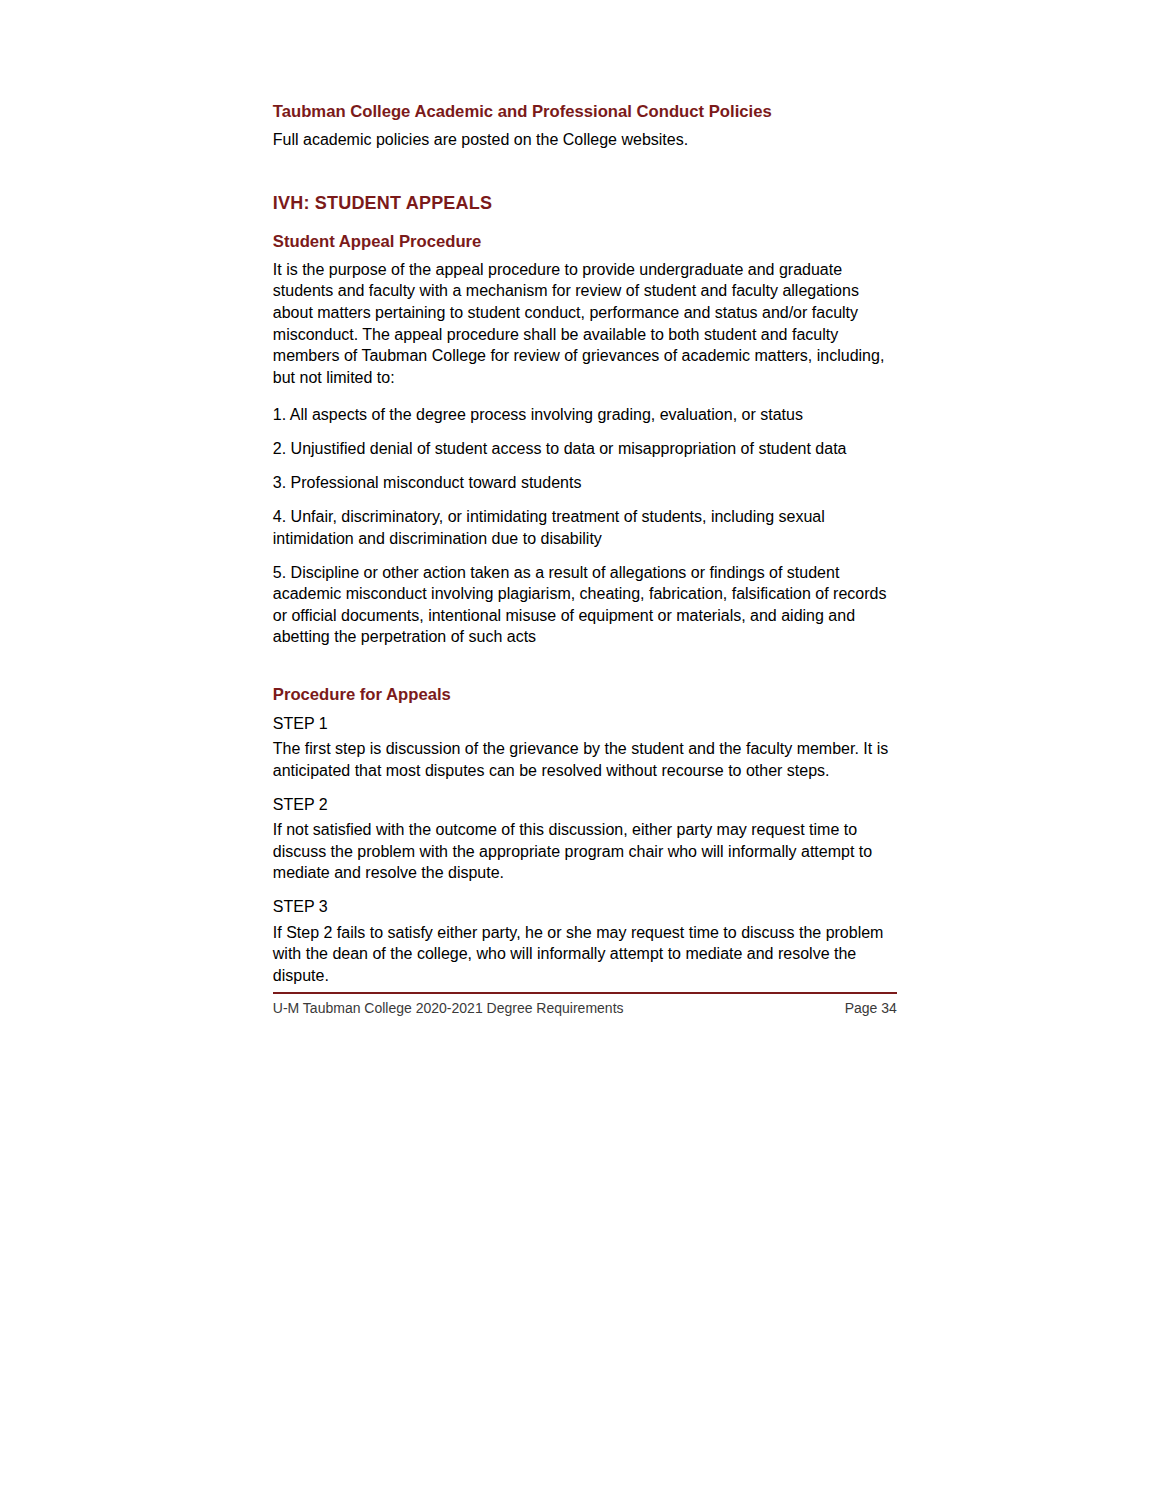Taubman College Academic and Professional Conduct Policies
Full academic policies are posted on the College websites.
IVH: STUDENT APPEALS
Student Appeal Procedure
It is the purpose of the appeal procedure to provide undergraduate and graduate students and faculty with a mechanism for review of student and faculty allegations about matters pertaining to student conduct, performance and status and/or faculty misconduct. The appeal procedure shall be available to both student and faculty members of Taubman College for review of grievances of academic matters, including, but not limited to:
1. All aspects of the degree process involving grading, evaluation, or status
2. Unjustified denial of student access to data or misappropriation of student data
3. Professional misconduct toward students
4. Unfair, discriminatory, or intimidating treatment of students, including sexual intimidation and discrimination due to disability
5. Discipline or other action taken as a result of allegations or findings of student academic misconduct involving plagiarism, cheating, fabrication, falsification of records or official documents, intentional misuse of equipment or materials, and aiding and abetting the perpetration of such acts
Procedure for Appeals
STEP 1
The first step is discussion of the grievance by the student and the faculty member. It is anticipated that most disputes can be resolved without recourse to other steps.
STEP 2
If not satisfied with the outcome of this discussion, either party may request time to discuss the problem with the appropriate program chair who will informally attempt to mediate and resolve the dispute.
STEP 3
If Step 2 fails to satisfy either party, he or she may request time to discuss the problem with the dean of the college, who will informally attempt to mediate and resolve the dispute.
U-M Taubman College 2020-2021 Degree Requirements Page 34